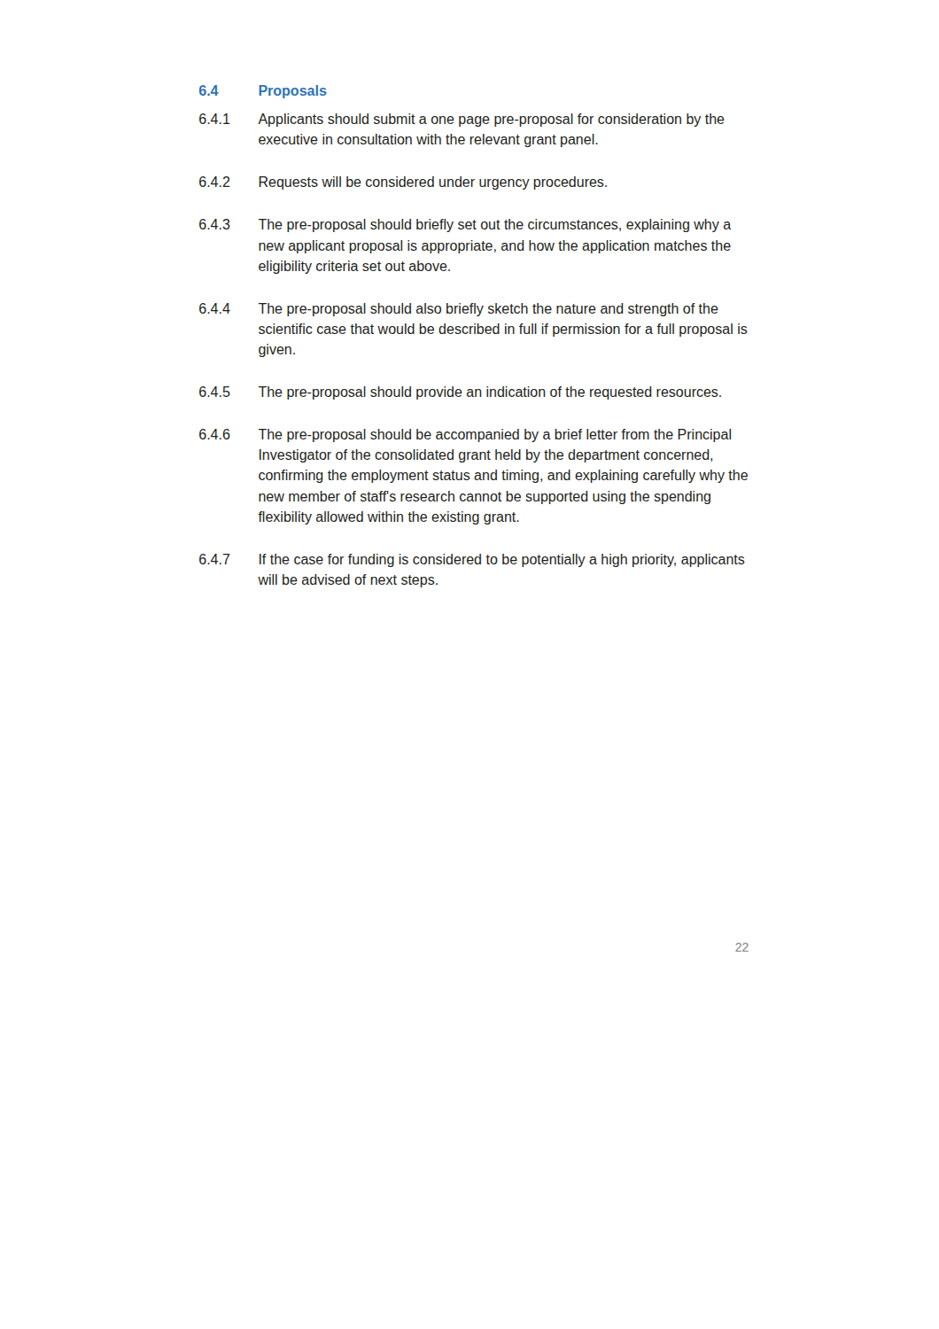6.4 Proposals
6.4.1
Applicants should submit a one page pre-proposal for consideration by the executive in consultation with the relevant grant panel.
6.4.2
Requests will be considered under urgency procedures.
6.4.3
The pre-proposal should briefly set out the circumstances, explaining why a new applicant proposal is appropriate, and how the application matches the eligibility criteria set out above.
6.4.4
The pre-proposal should also briefly sketch the nature and strength of the scientific case that would be described in full if permission for a full proposal is given.
6.4.5
The pre-proposal should provide an indication of the requested resources.
6.4.6
The pre-proposal should be accompanied by a brief letter from the Principal Investigator of the consolidated grant held by the department concerned, confirming the employment status and timing, and explaining carefully why the new member of staff's research cannot be supported using the spending flexibility allowed within the existing grant.
6.4.7
If the case for funding is considered to be potentially a high priority, applicants will be advised of next steps.
22